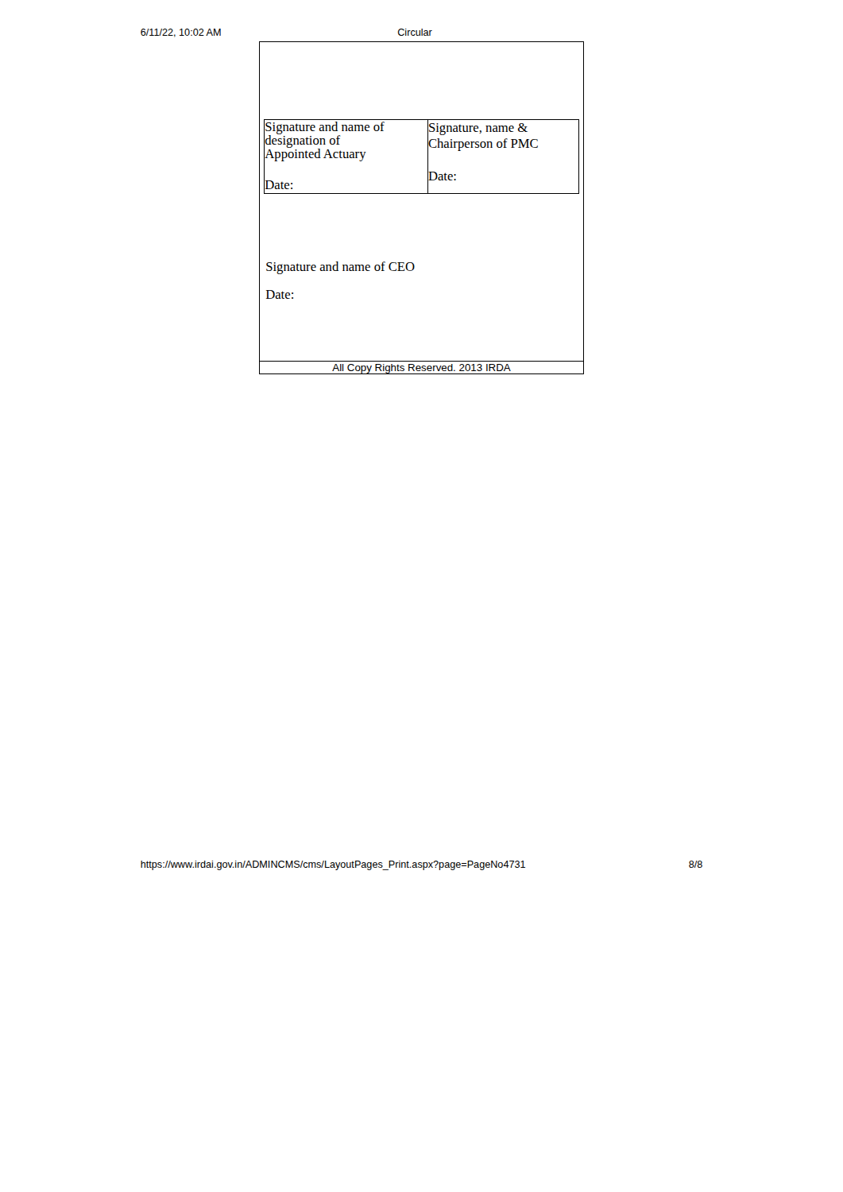6/11/22, 10:02 AM
Circular
| / Signature and name of designation of Appointed Actuary Date: / Signature, name & Chairperson of PMC Date: / Signature and name of CEO Date: |
| All Copy Rights Reserved. 2013 IRDA |
https://www.irdai.gov.in/ADMINCMS/cms/LayoutPages_Print.aspx?page=PageNo4731
8/8